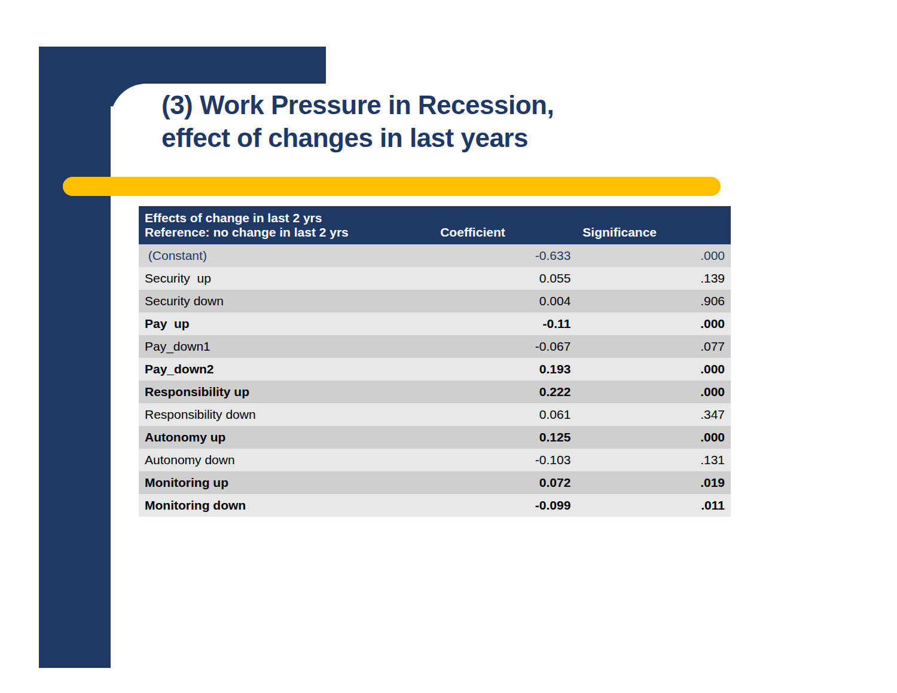(3) Work Pressure in Recession,
effect of changes in last years
| Effects of change in last 2 yrs Reference: no change in last 2 yrs | Coefficient | Significance |
| --- | --- | --- |
| (Constant) | -0.633 | .000 |
| Security up | 0.055 | .139 |
| Security down | 0.004 | .906 |
| Pay up | -0.11 | .000 |
| Pay_down1 | -0.067 | .077 |
| Pay_down2 | 0.193 | .000 |
| Responsibility up | 0.222 | .000 |
| Responsibility down | 0.061 | .347 |
| Autonomy up | 0.125 | .000 |
| Autonomy down | -0.103 | .131 |
| Monitoring up | 0.072 | .019 |
| Monitoring down | -0.099 | .011 |